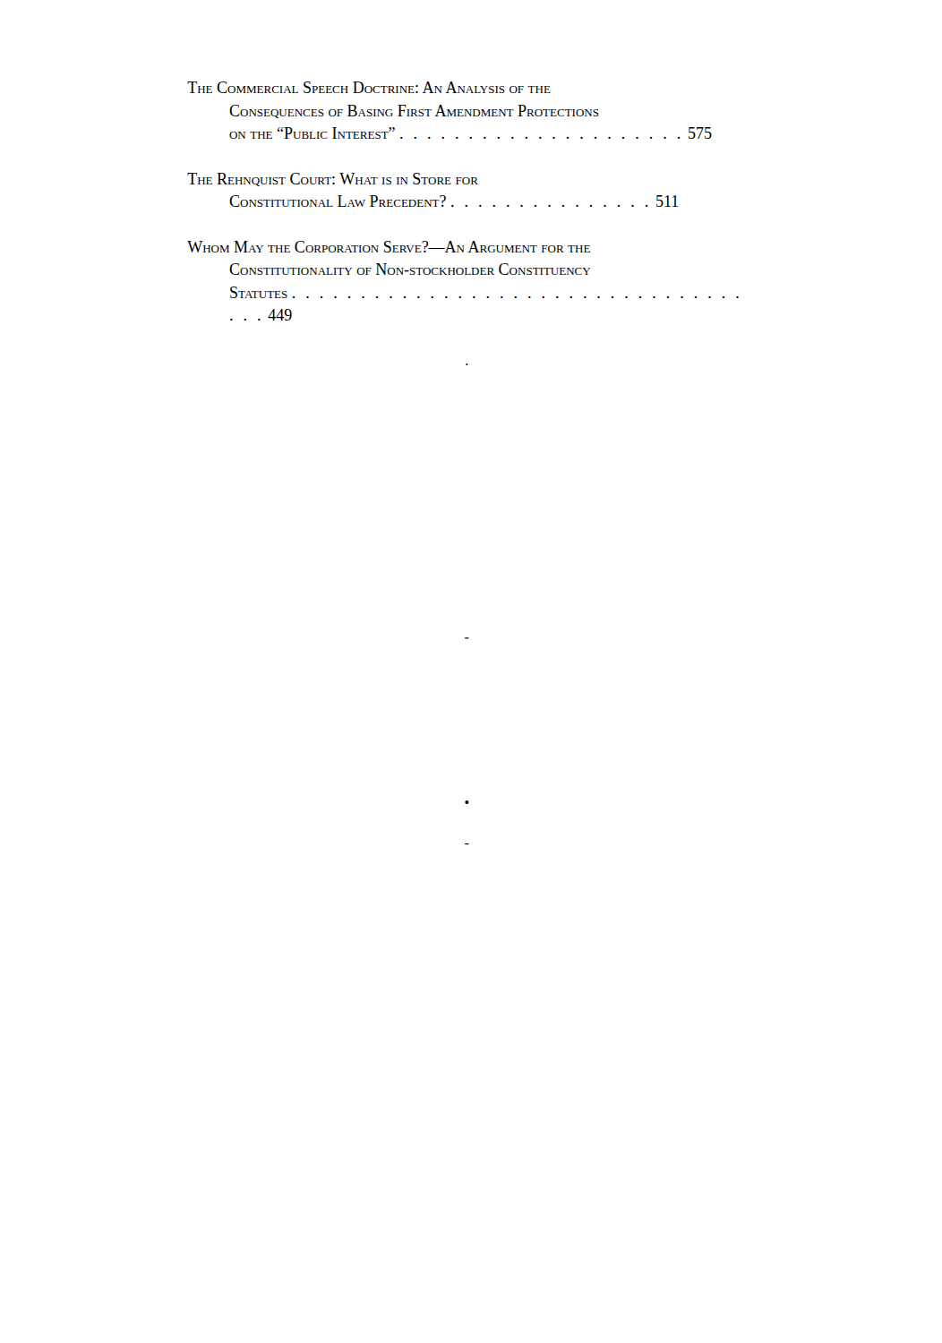The Commercial Speech Doctrine: An Analysis of the
Consequences of Basing First Amendment Protections
on the “Public Interest” . . . . . . . . . . . . . . . . . . . . . 575
The Rehnquist Court: What is in Store for
Constitutional Law Precedent? . . . . . . . . . . . . . . . 511
Whom May the Corporation Serve?—An Argument for the
Constitutionality of Non-stockholder Constituency
Statutes . . . . . . . . . . . . . . . . . . . . . . . . . . . . . . . . . . . . 449
.
-
•
-